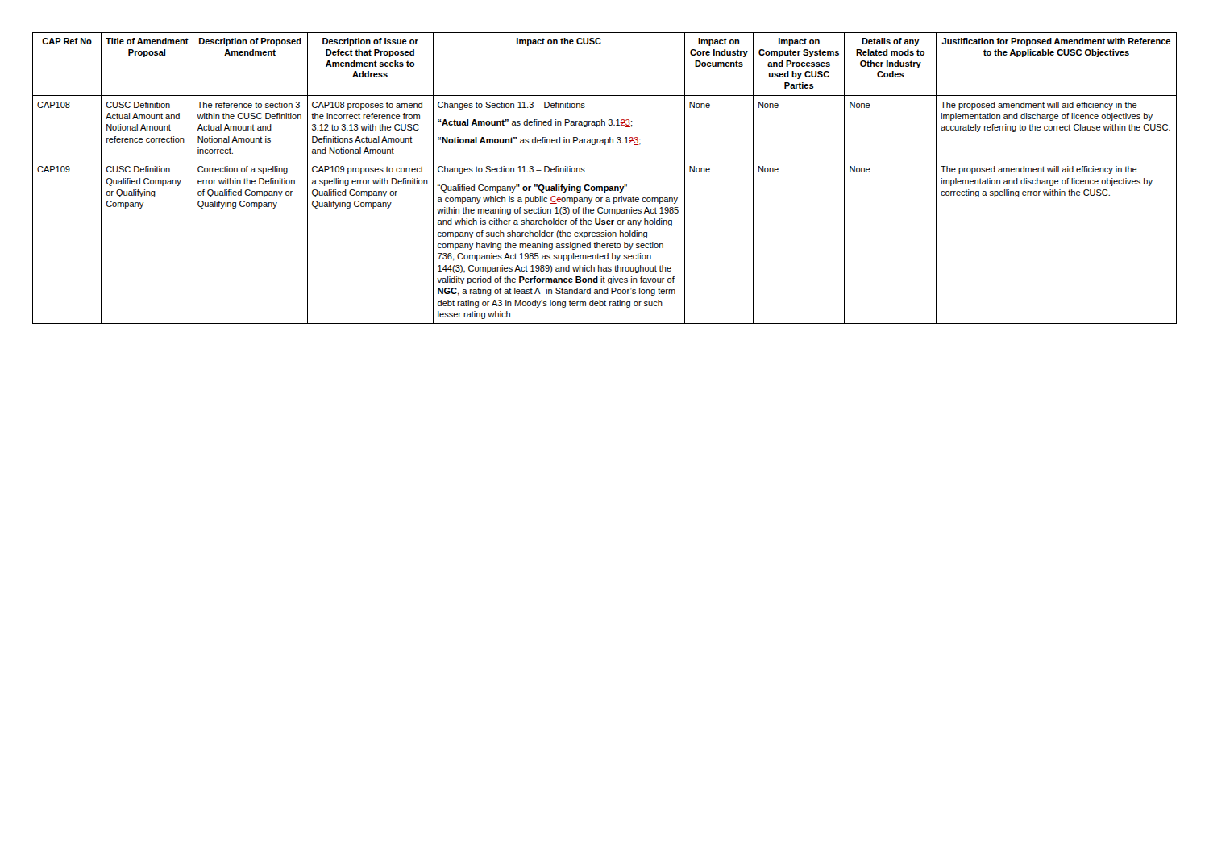| CAP Ref No | Title of Amendment Proposal | Description of Proposed Amendment | Description of Issue or Defect that Proposed Amendment seeks to Address | Impact on the CUSC | Impact on Core Industry Documents | Impact on Computer Systems and Processes used by CUSC Parties | Details of any Related mods to Other Industry Codes | Justification for Proposed Amendment with Reference to the Applicable CUSC Objectives |
| --- | --- | --- | --- | --- | --- | --- | --- | --- |
| CAP108 | CUSC Definition Actual Amount and Notional Amount reference correction | The reference to section 3 within the CUSC Definition Actual Amount and Notional Amount is incorrect. | CAP108 proposes to amend the incorrect reference from 3.12 to 3.13 with the CUSC Definitions Actual Amount and Notional Amount | Changes to Section 11.3 – Definitions “Actual Amount” as defined in Paragraph 3.1 2 3 ; “Notional Amount” as defined in Paragraph 3.1 2 3 ; | None | None | None | The proposed amendment will aid efficiency in the implementation and discharge of licence objectives by accurately referring to the correct Clause within the CUSC. |
| CAP109 | CUSC Definition Qualified Company or Qualifying Company | Correction of a spelling error within the Definition of Qualified Company or Qualifying Company | CAP109 proposes to correct a spelling error with Definition Qualified Company or Qualifying Company | Changes to Section 11.3 – Definitions “Qualified Company " or "Qualifying Company " a company which is a public C c ompany or a private company within the meaning of section 1(3) of the Companies Act 1985 and which is either a shareholder of the User or any holding company of such shareholder (the expression holding company having the meaning assigned thereto by section 736, Companies Act 1985 as supplemented by section 144(3), Companies Act 1989) and which has throughout the validity period of the Performance Bond it gives in favour of NGC , a rating of at least A- in Standard and Poor’s long term debt rating or A3 in Moody’s long term debt rating or such lesser rating which | None | None | None | The proposed amendment will aid efficiency in the implementation and discharge of licence objectives by correcting a spelling error within the CUSC. |